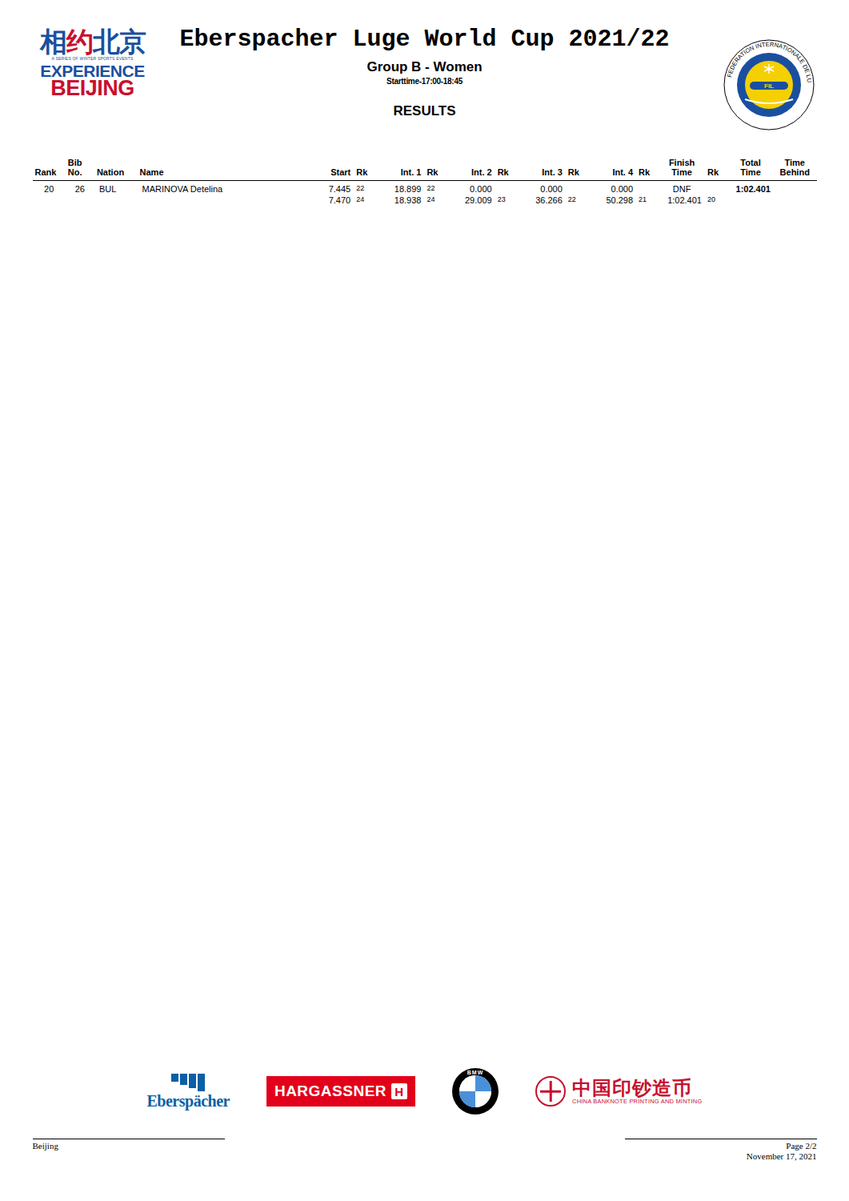相约北京
A SERIES OF WINTER SPORTS EVENTS
EXPERIENCE
BEIJING
Eberspacher Luge World Cup 2021/22
Group B - Women
Starttime-17:00-18:45
RESULTS
FEDERATION INTERNATIONALE DE LUGE DE COURSE FIL
| Rank | Bib No. | Nation | Name | Start | Rk | Int. 1 | Rk | Int. 2 | Rk | Int. 3 | Rk | Int. 4 | Rk | Finish Time | Rk | Total Time | Time Behind |
| --- | --- | --- | --- | --- | --- | --- | --- | --- | --- | --- | --- | --- | --- | --- | --- | --- | --- |
| 20 | 26 | BUL | MARINOVA Detelina | 7.445 | 22 | 18.899 | 22 | 0.000 | | 0.000 | | 0.000 | | DNF | | 1:02.401 | |
| | | | | 7.470 | 24 | 18.938 | 24 | 29.009 | 23 | 36.266 | 22 | 50.298 | 21 | 1:02.401 | 20 | | |
Eberspächer
HARGASSNER H
BMW
中国印钞造币
CHINA BANKNOTE PRINTING AND MINTING
Beijing
Page 2/2
November 17, 2021